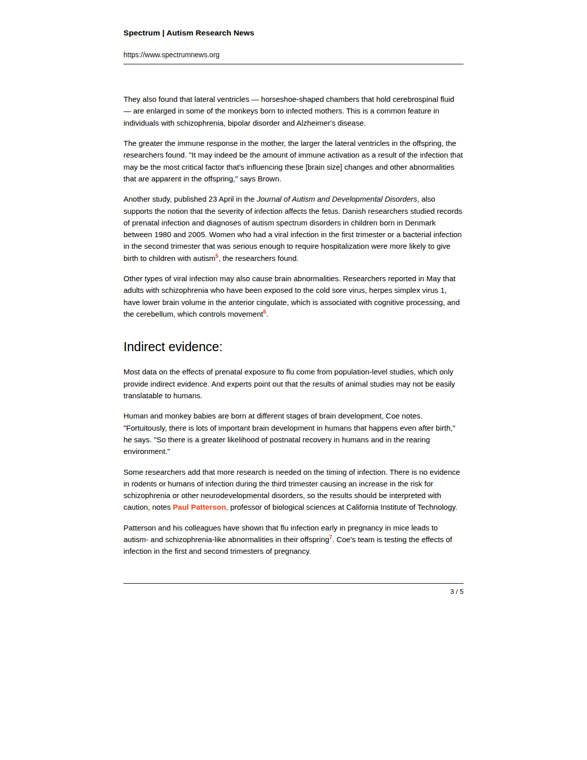Spectrum | Autism Research News
https://www.spectrumnews.org
They also found that lateral ventricles — horseshoe-shaped chambers that hold cerebrospinal fluid — are enlarged in some of the monkeys born to infected mothers. This is a common feature in individuals with schizophrenia, bipolar disorder and Alzheimer's disease.
The greater the immune response in the mother, the larger the lateral ventricles in the offspring, the researchers found. "It may indeed be the amount of immune activation as a result of the infection that may be the most critical factor that's influencing these [brain size] changes and other abnormalities that are apparent in the offspring," says Brown.
Another study, published 23 April in the Journal of Autism and Developmental Disorders, also supports the notion that the severity of infection affects the fetus. Danish researchers studied records of prenatal infection and diagnoses of autism spectrum disorders in children born in Denmark between 1980 and 2005. Women who had a viral infection in the first trimester or a bacterial infection in the second trimester that was serious enough to require hospitalization were more likely to give birth to children with autism5, the researchers found.
Other types of viral infection may also cause brain abnormalities. Researchers reported in May that adults with schizophrenia who have been exposed to the cold sore virus, herpes simplex virus 1, have lower brain volume in the anterior cingulate, which is associated with cognitive processing, and the cerebellum, which controls movement6.
Indirect evidence:
Most data on the effects of prenatal exposure to flu come from population-level studies, which only provide indirect evidence. And experts point out that the results of animal studies may not be easily translatable to humans.
Human and monkey babies are born at different stages of brain development, Coe notes. "Fortuitously, there is lots of important brain development in humans that happens even after birth," he says. "So there is a greater likelihood of postnatal recovery in humans and in the rearing environment."
Some researchers add that more research is needed on the timing of infection. There is no evidence in rodents or humans of infection during the third trimester causing an increase in the risk for schizophrenia or other neurodevelopmental disorders, so the results should be interpreted with caution, notes Paul Patterson, professor of biological sciences at California Institute of Technology.
Patterson and his colleagues have shown that flu infection early in pregnancy in mice leads to autism- and schizophrenia-like abnormalities in their offspring7. Coe's team is testing the effects of infection in the first and second trimesters of pregnancy.
3 / 5